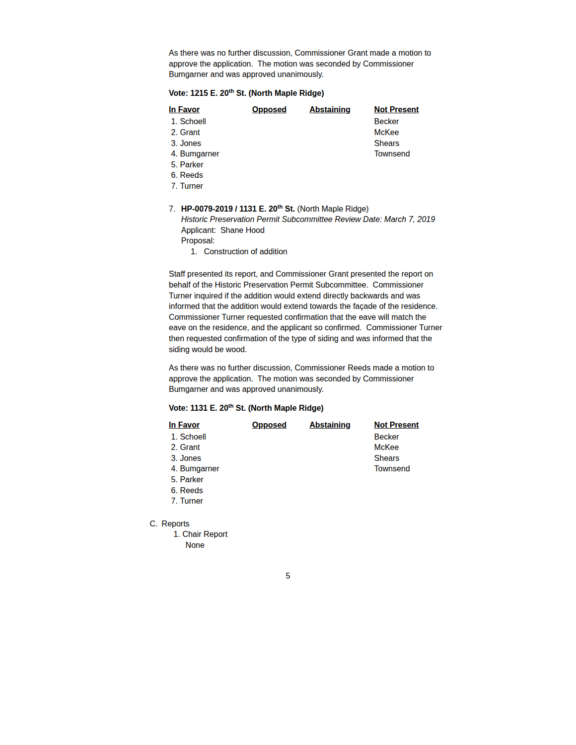As there was no further discussion, Commissioner Grant made a motion to approve the application. The motion was seconded by Commissioner Bumgarner and was approved unanimously.
Vote: 1215 E. 20th St. (North Maple Ridge)
| In Favor | Opposed | Abstaining | Not Present |
| --- | --- | --- | --- |
| Schoell Grant Jones Bumgarner Parker Reeds Turner | | | Becker McKee Shears Townsend |
7.
HP-0079-2019 / 1131 E. 20th St. (North Maple Ridge)
Historic Preservation Permit Subcommittee Review Date: March 7, 2019
Applicant: Shane Hood
Proposal:
1. Construction of addition
Staff presented its report, and Commissioner Grant presented the report on behalf of the Historic Preservation Permit Subcommittee. Commissioner Turner inquired if the addition would extend directly backwards and was informed that the addition would extend towards the façade of the residence. Commissioner Turner requested confirmation that the eave will match the eave on the residence, and the applicant so confirmed. Commissioner Turner then requested confirmation of the type of siding and was informed that the siding would be wood.
As there was no further discussion, Commissioner Reeds made a motion to approve the application. The motion was seconded by Commissioner Bumgarner and was approved unanimously.
Vote: 1131 E. 20th St. (North Maple Ridge)
| In Favor | Opposed | Abstaining | Not Present |
| --- | --- | --- | --- |
| Schoell Grant Jones Bumgarner Parker Reeds Turner | | | Becker McKee Shears Townsend |
C. Reports
1. Chair Report
None
5